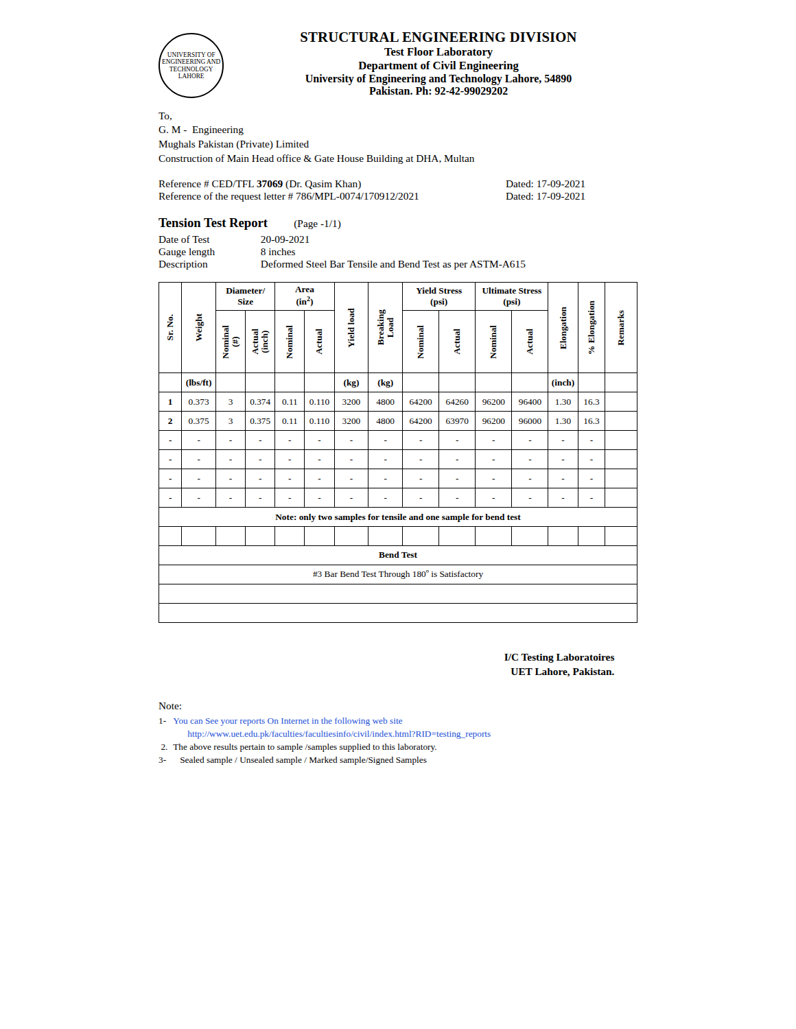UNIVERSITY OF
ENGINEERING AND
TECHNOLOGY
LAHORE
STRUCTURAL ENGINEERING DIVISION
Test Floor Laboratory
Department of Civil Engineering
University of Engineering and Technology Lahore, 54890
Pakistan. Ph: 92-42-99029202
To,
G. M - Engineering
Mughals Pakistan (Private) Limited
Construction of Main Head office & Gate House Building at DHA, Multan
Reference # CED/TFL 37069 (Dr. Qasim Khan)
Dated: 17-09-2021
Reference of the request letter # 786/MPL-0074/170912/2021
Dated: 17-09-2021
Tension Test Report (Page -1/1)
Date of Test
20-09-2021
Gauge length
8 inches
Description
Deformed Steel Bar Tensile and Bend Test as per ASTM-A615
| Sr. No. | Weight | Diameter/ Size | Area (in 2 ) | Yield load | Breaking Load | Yield Stress (psi) | Ultimate Stress (psi) | Elongation | % Elongation | Remarks |
| --- | --- | --- | --- | --- | --- | --- | --- | --- | --- | --- |
| Nominal (#) | Actual (inch) | Nominal | Actual | Nominal | Actual | Nominal | Actual |
| | (lbs/ft) | | | | | (kg) | (kg) | | | | | (inch) | | |
| 1 | 0.373 | 3 | 0.374 | 0.11 | 0.110 | 3200 | 4800 | 64200 | 64260 | 96200 | 96400 | 1.30 | 16.3 | |
| 2 | 0.375 | 3 | 0.375 | 0.11 | 0.110 | 3200 | 4800 | 64200 | 63970 | 96200 | 96000 | 1.30 | 16.3 | |
| - | - | - | - | - | - | - | - | - | - | - | - | - | - | |
| - | - | - | - | - | - | - | - | - | - | - | - | - | - | |
| - | - | - | - | - | - | - | - | - | - | - | - | - | - | |
| - | - | - | - | - | - | - | - | - | - | - | - | - | - | |
| Note: only two samples for tensile and one sample for bend test |
| Bend Test |
| #3 Bar Bend Test Through 180º is Satisfactory |
I/C Testing Laboratoires
UET Lahore, Pakistan.
Note:
1-You can See your reports On Internet in the following web site
http://www.uet.edu.pk/faculties/facultiesinfo/civil/index.html?RID=testing_reports
2. The above results pertain to sample /samples supplied to this laboratory.
3- Sealed sample / Unsealed sample / Marked sample/Signed Samples